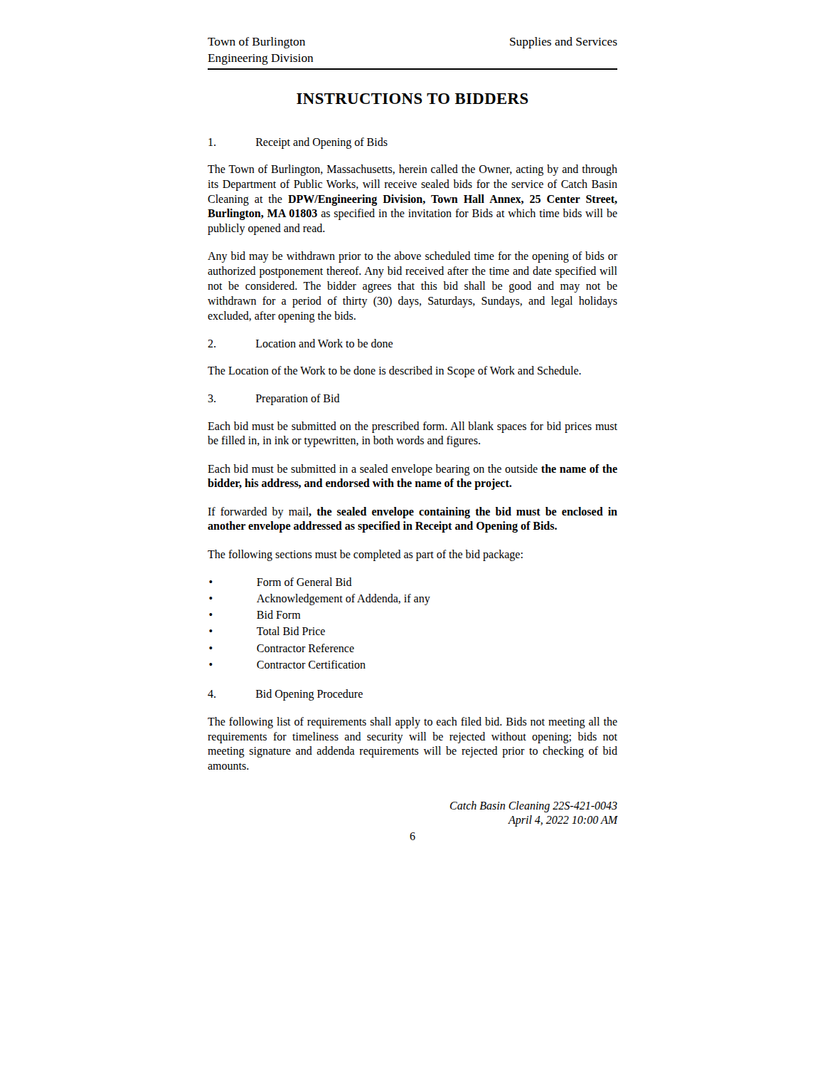Town of Burlington
Engineering Division
Supplies and Services
INSTRUCTIONS TO BIDDERS
1.
Receipt and Opening of Bids
The Town of Burlington, Massachusetts, herein called the Owner, acting by and through its Department of Public Works, will receive sealed bids for the service of Catch Basin Cleaning at the DPW/Engineering Division, Town Hall Annex, 25 Center Street, Burlington, MA 01803 as specified in the invitation for Bids at which time bids will be publicly opened and read.
Any bid may be withdrawn prior to the above scheduled time for the opening of bids or authorized postponement thereof. Any bid received after the time and date specified will not be considered. The bidder agrees that this bid shall be good and may not be withdrawn for a period of thirty (30) days, Saturdays, Sundays, and legal holidays excluded, after opening the bids.
2.
Location and Work to be done
The Location of the Work to be done is described in Scope of Work and Schedule.
3.
Preparation of Bid
Each bid must be submitted on the prescribed form. All blank spaces for bid prices must be filled in, in ink or typewritten, in both words and figures.
Each bid must be submitted in a sealed envelope bearing on the outside the name of the bidder, his address, and endorsed with the name of the project.
If forwarded by mail, the sealed envelope containing the bid must be enclosed in another envelope addressed as specified in Receipt and Opening of Bids.
The following sections must be completed as part of the bid package:
•Form of General Bid
•Acknowledgement of Addenda, if any
•Bid Form
•Total Bid Price
•Contractor Reference
•Contractor Certification
4.
Bid Opening Procedure
The following list of requirements shall apply to each filed bid. Bids not meeting all the requirements for timeliness and security will be rejected without opening; bids not meeting signature and addenda requirements will be rejected prior to checking of bid amounts.
Catch Basin Cleaning 22S-421-0043
April 4, 2022 10:00 AM
6